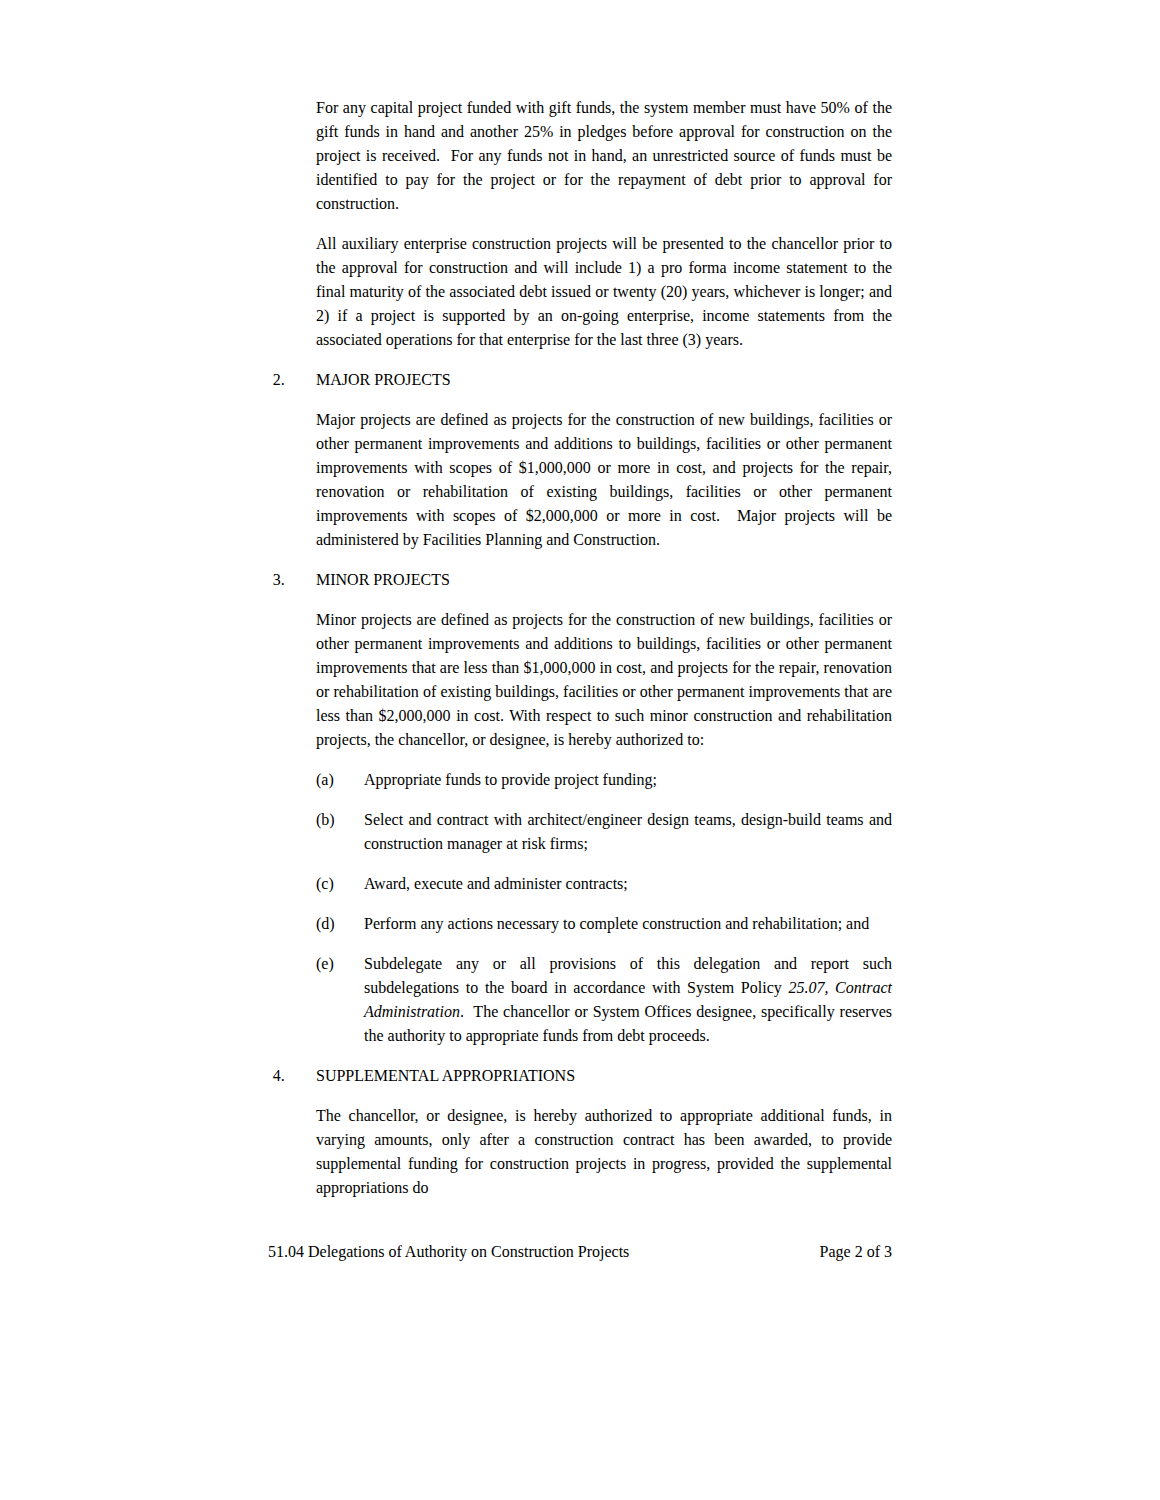For any capital project funded with gift funds, the system member must have 50% of the gift funds in hand and another 25% in pledges before approval for construction on the project is received. For any funds not in hand, an unrestricted source of funds must be identified to pay for the project or for the repayment of debt prior to approval for construction.
All auxiliary enterprise construction projects will be presented to the chancellor prior to the approval for construction and will include 1) a pro forma income statement to the final maturity of the associated debt issued or twenty (20) years, whichever is longer; and 2) if a project is supported by an on-going enterprise, income statements from the associated operations for that enterprise for the last three (3) years.
2.
MAJOR PROJECTS
Major projects are defined as projects for the construction of new buildings, facilities or other permanent improvements and additions to buildings, facilities or other permanent improvements with scopes of $1,000,000 or more in cost, and projects for the repair, renovation or rehabilitation of existing buildings, facilities or other permanent improvements with scopes of $2,000,000 or more in cost. Major projects will be administered by Facilities Planning and Construction.
3.
MINOR PROJECTS
Minor projects are defined as projects for the construction of new buildings, facilities or other permanent improvements and additions to buildings, facilities or other permanent improvements that are less than $1,000,000 in cost, and projects for the repair, renovation or rehabilitation of existing buildings, facilities or other permanent improvements that are less than $2,000,000 in cost. With respect to such minor construction and rehabilitation projects, the chancellor, or designee, is hereby authorized to:
(a)
Appropriate funds to provide project funding;
(b)
Select and contract with architect/engineer design teams, design-build teams and construction manager at risk firms;
(c)
Award, execute and administer contracts;
(d)
Perform any actions necessary to complete construction and rehabilitation; and
(e)
Subdelegate any or all provisions of this delegation and report such subdelegations to the board in accordance with System Policy 25.07, Contract Administration. The chancellor or System Offices designee, specifically reserves the authority to appropriate funds from debt proceeds.
4.
SUPPLEMENTAL APPROPRIATIONS
The chancellor, or designee, is hereby authorized to appropriate additional funds, in varying amounts, only after a construction contract has been awarded, to provide supplemental funding for construction projects in progress, provided the supplemental appropriations do
51.04 Delegations of Authority on Construction Projects
Page 2 of 3